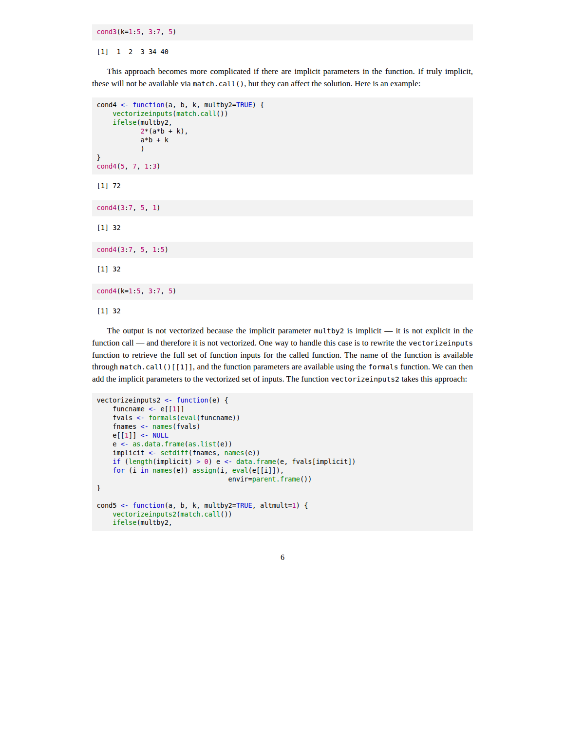cond3(k=1:5, 3:7, 5)
[1]  1  2  3 34 40
This approach becomes more complicated if there are implicit parameters in the function. If truly implicit, these will not be available via match.call(), but they can affect the solution. Here is an example:
cond4 <- function(a, b, k, multby2=TRUE) {
    vectorizeinputs(match.call())
    ifelse(multby2,
           2*(a*b + k),
           a*b + k
           )
}
cond4(5, 7, 1:3)
[1] 72
cond4(3:7, 5, 1)
[1] 32
cond4(3:7, 5, 1:5)
[1] 32
cond4(k=1:5, 3:7, 5)
[1] 32
The output is not vectorized because the implicit parameter multby2 is implicit — it is not explicit in the function call — and therefore it is not vectorized. One way to handle this case is to rewrite the vectorizeinputs function to retrieve the full set of function inputs for the called function. The name of the function is available through match.call()[[1]], and the function parameters are available using the formals function. We can then add the implicit parameters to the vectorized set of inputs. The function vectorizeinputs2 takes this approach:
vectorizeinputs2 <- function(e) {
    funcname <- e[[1]]
    fvals <- formals(eval(funcname))
    fnames <- names(fvals)
    e[[1]] <- NULL
    e <- as.data.frame(as.list(e))
    implicit <- setdiff(fnames, names(e))
    if (length(implicit) > 0) e <- data.frame(e, fvals[implicit])
    for (i in names(e)) assign(i, eval(e[[i]]),
                                 envir=parent.frame())
}

cond5 <- function(a, b, k, multby2=TRUE, altmult=1) {
    vectorizeinputs2(match.call())
    ifelse(multby2,
6